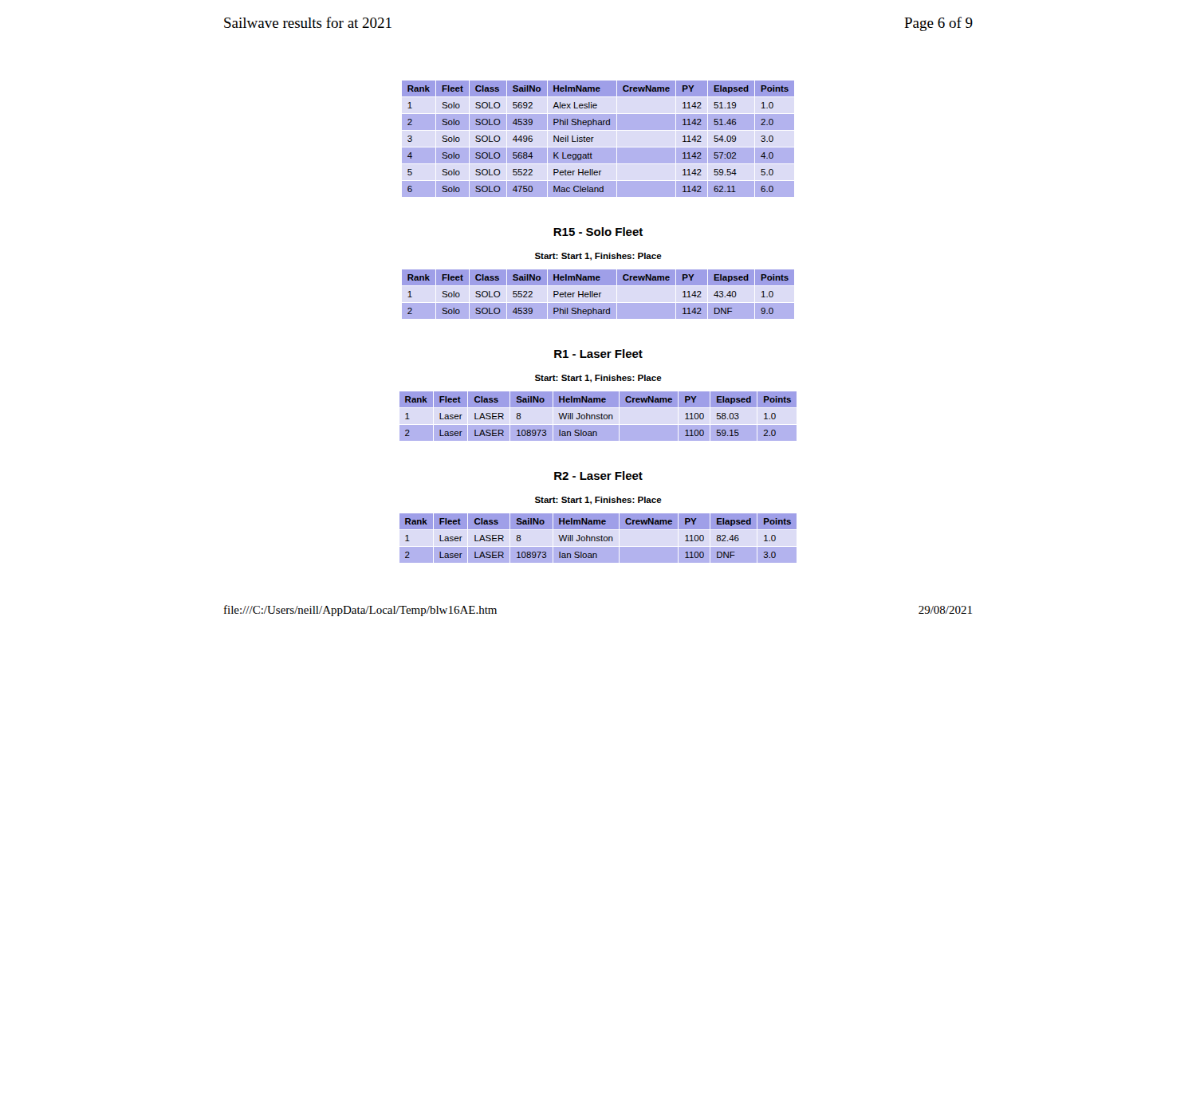Sailwave results for at 2021
Page 6 of 9
| Rank | Fleet | Class | SailNo | HelmName | CrewName | PY | Elapsed | Points |
| --- | --- | --- | --- | --- | --- | --- | --- | --- |
| 1 | Solo | SOLO | 5692 | Alex Leslie | | 1142 | 51.19 | 1.0 |
| 2 | Solo | SOLO | 4539 | Phil Shephard | | 1142 | 51.46 | 2.0 |
| 3 | Solo | SOLO | 4496 | Neil Lister | | 1142 | 54.09 | 3.0 |
| 4 | Solo | SOLO | 5684 | K Leggatt | | 1142 | 57:02 | 4.0 |
| 5 | Solo | SOLO | 5522 | Peter Heller | | 1142 | 59.54 | 5.0 |
| 6 | Solo | SOLO | 4750 | Mac Cleland | | 1142 | 62.11 | 6.0 |
R15 - Solo Fleet
Start: Start 1, Finishes: Place
| Rank | Fleet | Class | SailNo | HelmName | CrewName | PY | Elapsed | Points |
| --- | --- | --- | --- | --- | --- | --- | --- | --- |
| 1 | Solo | SOLO | 5522 | Peter Heller | | 1142 | 43.40 | 1.0 |
| 2 | Solo | SOLO | 4539 | Phil Shephard | | 1142 | DNF | 9.0 |
R1 - Laser Fleet
Start: Start 1, Finishes: Place
| Rank | Fleet | Class | SailNo | HelmName | CrewName | PY | Elapsed | Points |
| --- | --- | --- | --- | --- | --- | --- | --- | --- |
| 1 | Laser | LASER | 8 | Will Johnston | | 1100 | 58.03 | 1.0 |
| 2 | Laser | LASER | 108973 | Ian Sloan | | 1100 | 59.15 | 2.0 |
R2 - Laser Fleet
Start: Start 1, Finishes: Place
| Rank | Fleet | Class | SailNo | HelmName | CrewName | PY | Elapsed | Points |
| --- | --- | --- | --- | --- | --- | --- | --- | --- |
| 1 | Laser | LASER | 8 | Will Johnston | | 1100 | 82.46 | 1.0 |
| 2 | Laser | LASER | 108973 | Ian Sloan | | 1100 | DNF | 3.0 |
file:///C:/Users/neill/AppData/Local/Temp/blw16AE.htm
29/08/2021